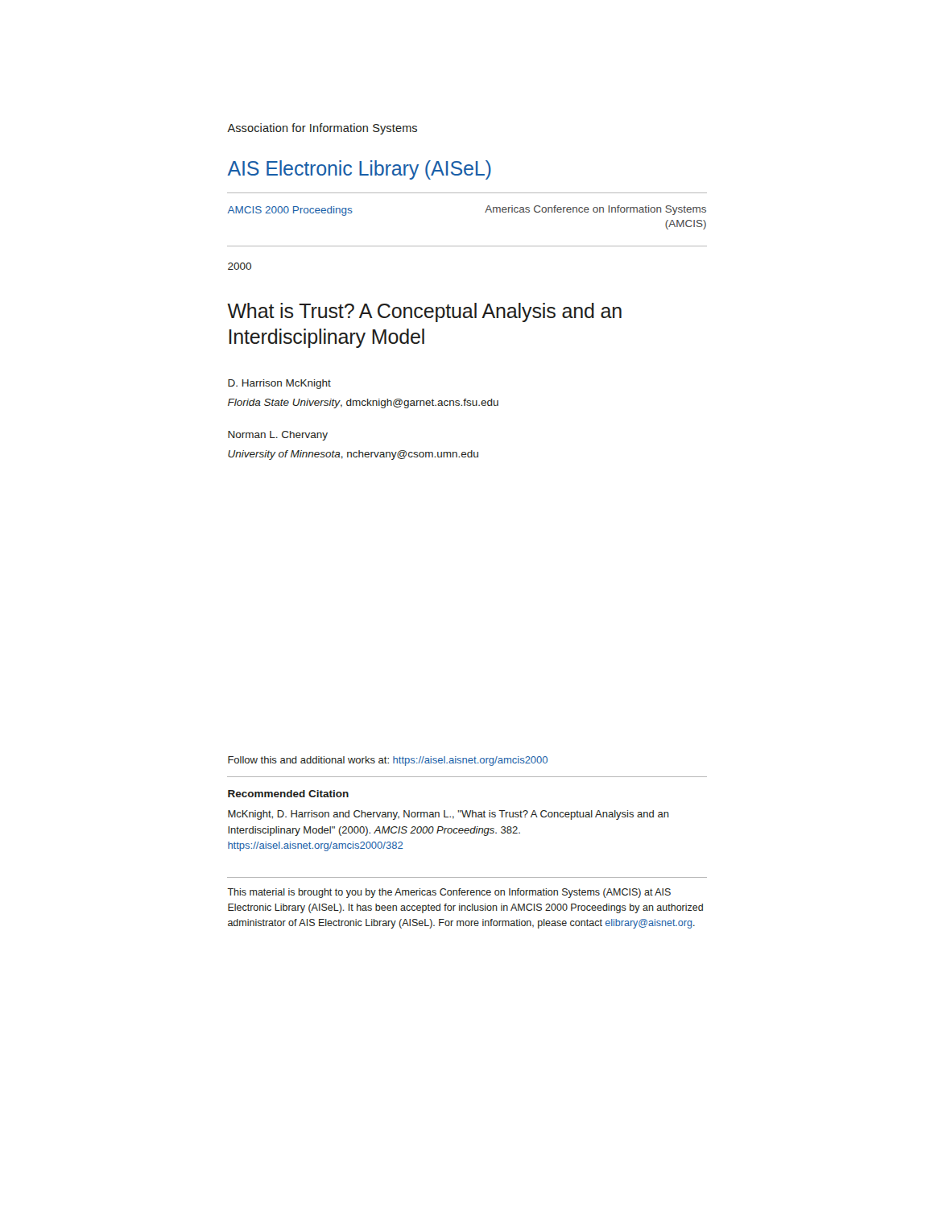Association for Information Systems
AIS Electronic Library (AISeL)
AMCIS 2000 Proceedings
Americas Conference on Information Systems
(AMCIS)
2000
What is Trust? A Conceptual Analysis and an Interdisciplinary Model
D. Harrison McKnight
Florida State University, dmcknigh@garnet.acns.fsu.edu
Norman L. Chervany
University of Minnesota, nchervany@csom.umn.edu
Follow this and additional works at: https://aisel.aisnet.org/amcis2000
Recommended Citation
McKnight, D. Harrison and Chervany, Norman L., "What is Trust? A Conceptual Analysis and an Interdisciplinary Model" (2000). AMCIS 2000 Proceedings. 382.
https://aisel.aisnet.org/amcis2000/382
This material is brought to you by the Americas Conference on Information Systems (AMCIS) at AIS Electronic Library (AISeL). It has been accepted for inclusion in AMCIS 2000 Proceedings by an authorized administrator of AIS Electronic Library (AISeL). For more information, please contact elibrary@aisnet.org.